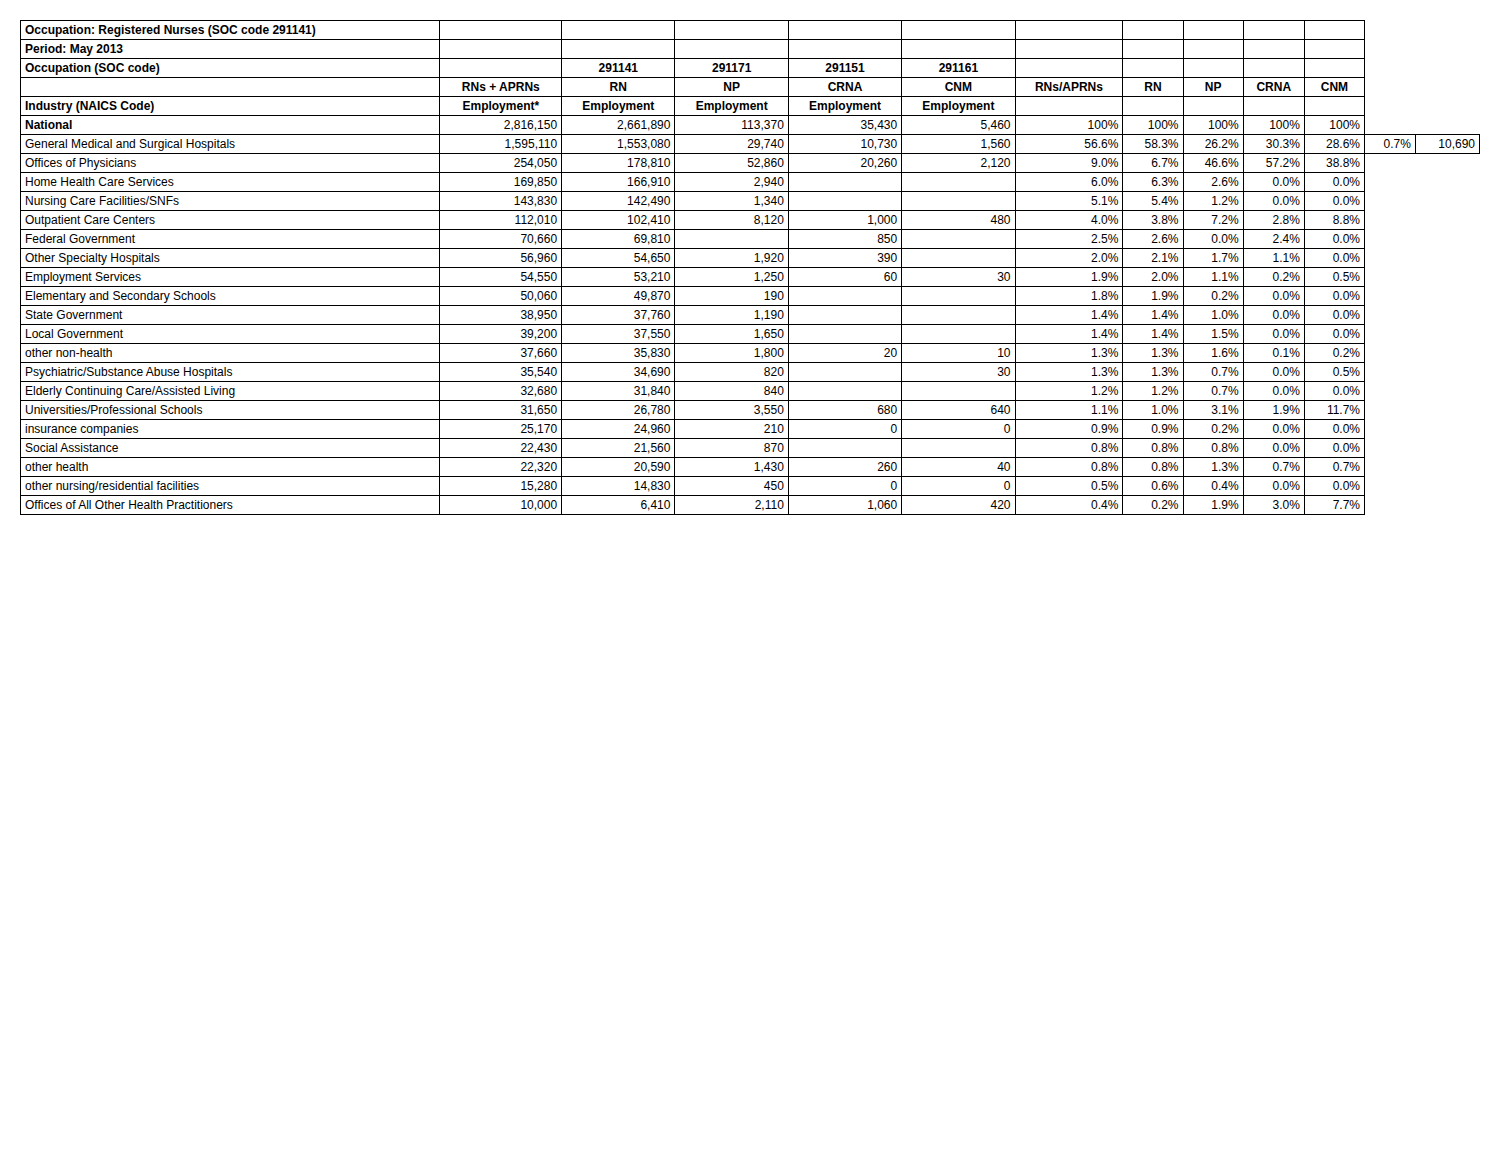| Occupation: Registered Nurses (SOC code 291141) | | | | | | | | | | | | |
| Period: May 2013 | | | | | | | | | | | | |
| Occupation (SOC code) | | 291141 | 291171 | 291151 | 291161 | | | | | | | |
| | RNs + APRNs | RN | NP | CRNA | CNM | RNs/APRNs | RN | NP | CRNA | CNM | | |
| Industry (NAICS Code) | Employment* | Employment | Employment | Employment | Employment | | | | | | | |
| National | 2,816,150 | 2,661,890 | 113,370 | 35,430 | 5,460 | 100% | 100% | 100% | 100% | 100% | | |
| General Medical and Surgical Hospitals | 1,595,110 | 1,553,080 | 29,740 | 10,730 | 1,560 | 56.6% | 58.3% | 26.2% | 30.3% | 28.6% | 0.7% | 10,690 |
| Offices of Physicians | 254,050 | 178,810 | 52,860 | 20,260 | 2,120 | 9.0% | 6.7% | 46.6% | 57.2% | 38.8% | | |
| Home Health Care Services | 169,850 | 166,910 | 2,940 | | | 6.0% | 6.3% | 2.6% | 0.0% | 0.0% | | |
| Nursing Care Facilities/SNFs | 143,830 | 142,490 | 1,340 | | | 5.1% | 5.4% | 1.2% | 0.0% | 0.0% | | |
| Outpatient Care Centers | 112,010 | 102,410 | 8,120 | 1,000 | 480 | 4.0% | 3.8% | 7.2% | 2.8% | 8.8% | | |
| Federal Government | 70,660 | 69,810 | | 850 | | 2.5% | 2.6% | 0.0% | 2.4% | 0.0% | | |
| Other Specialty Hospitals | 56,960 | 54,650 | 1,920 | 390 | | 2.0% | 2.1% | 1.7% | 1.1% | 0.0% | | |
| Employment Services | 54,550 | 53,210 | 1,250 | 60 | 30 | 1.9% | 2.0% | 1.1% | 0.2% | 0.5% | | |
| Elementary and Secondary Schools | 50,060 | 49,870 | 190 | | | 1.8% | 1.9% | 0.2% | 0.0% | 0.0% | | |
| State Government | 38,950 | 37,760 | 1,190 | | | 1.4% | 1.4% | 1.0% | 0.0% | 0.0% | | |
| Local Government | 39,200 | 37,550 | 1,650 | | | 1.4% | 1.4% | 1.5% | 0.0% | 0.0% | | |
| other non-health | 37,660 | 35,830 | 1,800 | 20 | 10 | 1.3% | 1.3% | 1.6% | 0.1% | 0.2% | | |
| Psychiatric/Substance Abuse Hospitals | 35,540 | 34,690 | 820 | | 30 | 1.3% | 1.3% | 0.7% | 0.0% | 0.5% | | |
| Elderly Continuing Care/Assisted Living | 32,680 | 31,840 | 840 | | | 1.2% | 1.2% | 0.7% | 0.0% | 0.0% | | |
| Universities/Professional Schools | 31,650 | 26,780 | 3,550 | 680 | 640 | 1.1% | 1.0% | 3.1% | 1.9% | 11.7% | | |
| insurance companies | 25,170 | 24,960 | 210 | 0 | 0 | 0.9% | 0.9% | 0.2% | 0.0% | 0.0% | | |
| Social Assistance | 22,430 | 21,560 | 870 | | | 0.8% | 0.8% | 0.8% | 0.0% | 0.0% | | |
| other health | 22,320 | 20,590 | 1,430 | 260 | 40 | 0.8% | 0.8% | 1.3% | 0.7% | 0.7% | | |
| other nursing/residential facilities | 15,280 | 14,830 | 450 | 0 | 0 | 0.5% | 0.6% | 0.4% | 0.0% | 0.0% | | |
| Offices of All Other Health Practitioners | 10,000 | 6,410 | 2,110 | 1,060 | 420 | 0.4% | 0.2% | 1.9% | 3.0% | 7.7% | | |